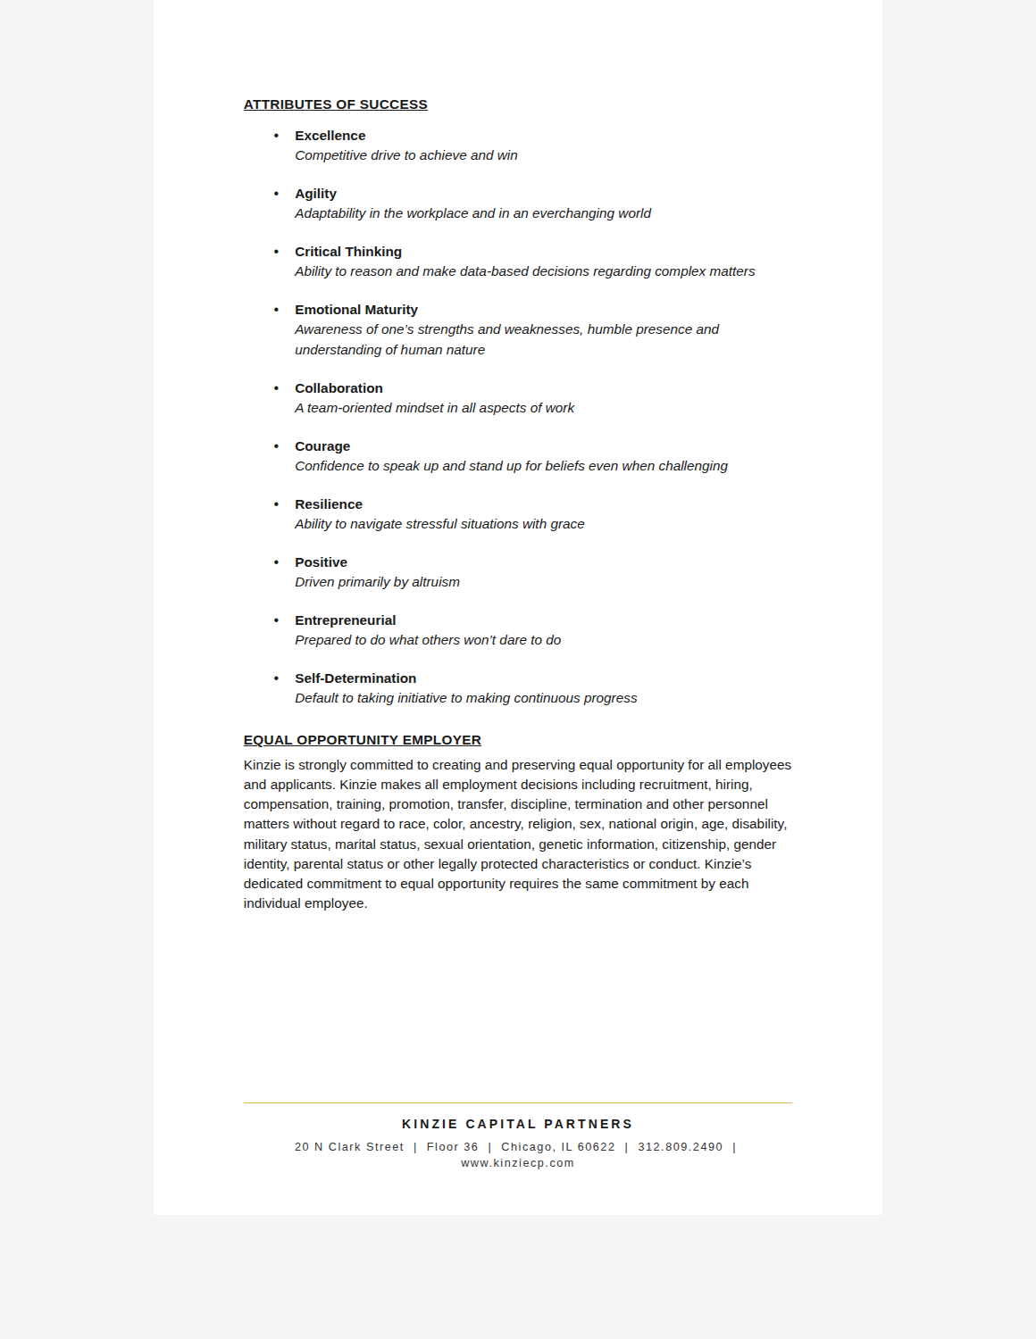Attributes of Success
Excellence Competitive drive to achieve and win
Agility Adaptability in the workplace and in an everchanging world
Critical Thinking Ability to reason and make data-based decisions regarding complex matters
Emotional Maturity Awareness of one’s strengths and weaknesses, humble presence and understanding of human nature
Collaboration A team-oriented mindset in all aspects of work
Courage Confidence to speak up and stand up for beliefs even when challenging
Resilience Ability to navigate stressful situations with grace
Positive Driven primarily by altruism
Entrepreneurial Prepared to do what others won’t dare to do
Self-Determination Default to taking initiative to making continuous progress
Equal Opportunity Employer
Kinzie is strongly committed to creating and preserving equal opportunity for all employees and applicants. Kinzie makes all employment decisions including recruitment, hiring, compensation, training, promotion, transfer, discipline, termination and other personnel matters without regard to race, color, ancestry, religion, sex, national origin, age, disability, military status, marital status, sexual orientation, genetic information, citizenship, gender identity, parental status or other legally protected characteristics or conduct. Kinzie’s dedicated commitment to equal opportunity requires the same commitment by each individual employee.
KINZIE CAPITAL PARTNERS
20 N Clark Street | Floor 36 | Chicago, IL 60622 | 312.809.2490 | www.kinziecp.com